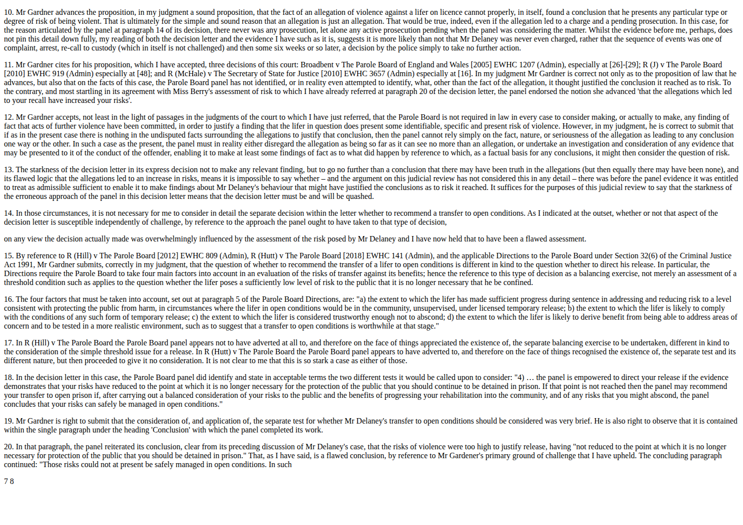10. Mr Gardner advances the proposition, in my judgment a sound proposition, that the fact of an allegation of violence against a lifer on licence cannot properly, in itself, found a conclusion that he presents any particular type or degree of risk of being violent. That is ultimately for the simple and sound reason that an allegation is just an allegation. That would be true, indeed, even if the allegation led to a charge and a pending prosecution. In this case, for the reason articulated by the panel at paragraph 14 of its decision, there never was any prosecution, let alone any active prosecution pending when the panel was considering the matter. Whilst the evidence before me, perhaps, does not pin this detail down fully, my reading of both the decision letter and the evidence I have such as it is, suggests it is more likely than not that Mr Delaney was never even charged, rather that the sequence of events was one of complaint, arrest, re-call to custody (which in itself is not challenged) and then some six weeks or so later, a decision by the police simply to take no further action.
11. Mr Gardner cites for his proposition, which I have accepted, three decisions of this court: Broadbent v The Parole Board of England and Wales [2005] EWHC 1207 (Admin), especially at [26]-[29]; R (J) v The Parole Board [2010] EWHC 919 (Admin) especially at [48]; and R (McHale) v The Secretary of State for Justice [2010] EWHC 3657 (Admin) especially at [16]. In my judgment Mr Gardner is correct not only as to the proposition of law that he advances, but also that on the facts of this case, the Parole Board panel has not identified, or in reality even attempted to identify, what, other than the fact of the allegation, it thought justified the conclusion it reached as to risk. To the contrary, and most startling in its agreement with Miss Berry's assessment of risk to which I have already referred at paragraph 20 of the decision letter, the panel endorsed the notion she advanced 'that the allegations which led to your recall have increased your risks'.
12. Mr Gardner accepts, not least in the light of passages in the judgments of the court to which I have just referred, that the Parole Board is not required in law in every case to consider making, or actually to make, any finding of fact that acts of further violence have been committed, in order to justify a finding that the lifer in question does present some identifiable, specific and present risk of violence. However, in my judgment, he is correct to submit that if as in the present case there is nothing in the undisputed facts surrounding the allegations to justify that conclusion, then the panel cannot rely simply on the fact, nature, or seriousness of the allegation as leading to any conclusion one way or the other. In such a case as the present, the panel must in reality either disregard the allegation as being so far as it can see no more than an allegation, or undertake an investigation and consideration of any evidence that may be presented to it of the conduct of the offender, enabling it to make at least some findings of fact as to what did happen by reference to which, as a factual basis for any conclusions, it might then consider the question of risk.
13. The starkness of the decision letter in its express decision not to make any relevant finding, but to go no further than a conclusion that there may have been truth in the allegations (but then equally there may have been none), and its flawed logic that the allegations led to an increase in risks, means it is impossible to say whether – and the argument on this judicial review has not considered this in any detail – there was before the panel evidence it was entitled to treat as admissible sufficient to enable it to make findings about Mr Delaney's behaviour that might have justified the conclusions as to risk it reached. It suffices for the purposes of this judicial review to say that the starkness of the erroneous approach of the panel in this decision letter means that the decision letter must be and will be quashed.
14. In those circumstances, it is not necessary for me to consider in detail the separate decision within the letter whether to recommend a transfer to open conditions. As I indicated at the outset, whether or not that aspect of the decision letter is susceptible independently of challenge, by reference to the approach the panel ought to have taken to that type of decision,
on any view the decision actually made was overwhelmingly influenced by the assessment of the risk posed by Mr Delaney and I have now held that to have been a flawed assessment.
15. By reference to R (Hill) v The Parole Board [2012] EWHC 809 (Admin), R (Hutt) v The Parole Board [2018] EWHC 141 (Admin), and the applicable Directions to the Parole Board under Section 32(6) of the Criminal Justice Act 1991, Mr Gardner submits, correctly in my judgment, that the question of whether to recommend the transfer of a lifer to open conditions is different in kind to the question whether to direct his release. In particular, the Directions require the Parole Board to take four main factors into account in an evaluation of the risks of transfer against its benefits; hence the reference to this type of decision as a balancing exercise, not merely an assessment of a threshold condition such as applies to the question whether the lifer poses a sufficiently low level of risk to the public that it is no longer necessary that he be confined.
16. The four factors that must be taken into account, set out at paragraph 5 of the Parole Board Directions, are: "a) the extent to which the lifer has made sufficient progress during sentence in addressing and reducing risk to a level consistent with protecting the public from harm, in circumstances where the lifer in open conditions would be in the community, unsupervised, under licensed temporary release; b) the extent to which the lifer is likely to comply with the conditions of any such form of temporary release; c) the extent to which the lifer is considered trustworthy enough not to abscond; d) the extent to which the lifer is likely to derive benefit from being able to address areas of concern and to be tested in a more realistic environment, such as to suggest that a transfer to open conditions is worthwhile at that stage."
17. In R (Hill) v The Parole Board the Parole Board panel appears not to have adverted at all to, and therefore on the face of things appreciated the existence of, the separate balancing exercise to be undertaken, different in kind to the consideration of the simple threshold issue for a release. In R (Hutt) v The Parole Board the Parole Board panel appears to have adverted to, and therefore on the face of things recognised the existence of, the separate test and its different nature, but then proceeded to give it no consideration. It is not clear to me that this is so stark a case as either of those.
18. In the decision letter in this case, the Parole Board panel did identify and state in acceptable terms the two different tests it would be called upon to consider: "4) … the panel is empowered to direct your release if the evidence demonstrates that your risks have reduced to the point at which it is no longer necessary for the protection of the public that you should continue to be detained in prison. If that point is not reached then the panel may recommend your transfer to open prison if, after carrying out a balanced consideration of your risks to the public and the benefits of progressing your rehabilitation into the community, and of any risks that you might abscond, the panel concludes that your risks can safely be managed in open conditions."
19. Mr Gardner is right to submit that the consideration of, and application of, the separate test for whether Mr Delaney's transfer to open conditions should be considered was very brief. He is also right to observe that it is contained within the single paragraph under the heading 'Conclusion' with which the panel completed its work.
20. In that paragraph, the panel reiterated its conclusion, clear from its preceding discussion of Mr Delaney's case, that the risks of violence were too high to justify release, having "not reduced to the point at which it is no longer necessary for protection of the public that you should be detained in prison." That, as I have said, is a flawed conclusion, by reference to Mr Gardener's primary ground of challenge that I have upheld. The concluding paragraph continued: "Those risks could not at present be safely managed in open conditions. In such
7 8